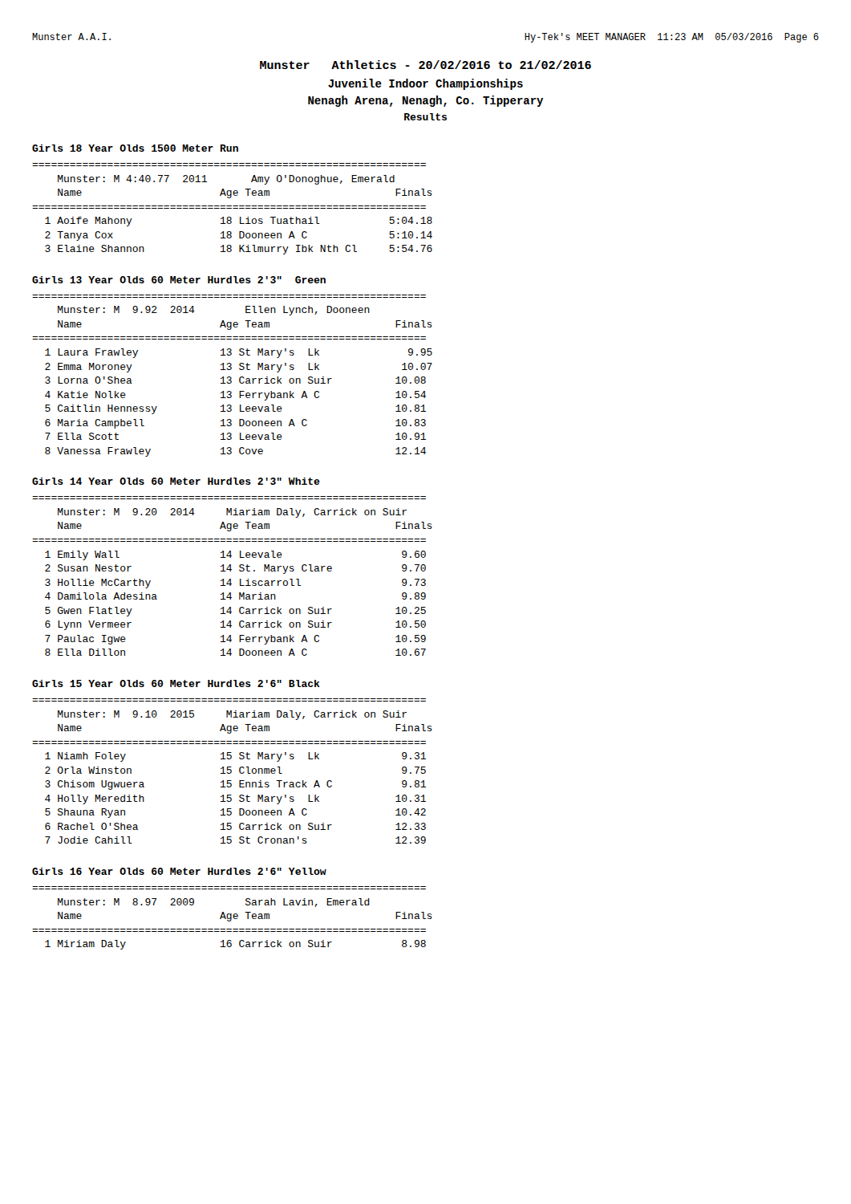Munster A.A.I. Hy-Tek's MEET MANAGER 11:23 AM 05/03/2016 Page 6
Munster Athletics - 20/02/2016 to 21/02/2016
Juvenile Indoor Championships
Nenagh Arena, Nenagh, Co. Tipperary
Results
Girls 18 Year Olds 1500 Meter Run
===============================================================
    Munster: M 4:40.77  2011       Amy O'Donoghue, Emerald
    Name                      Age Team                    Finals
===============================================================
  1 Aoife Mahony              18 Lios Tuathail           5:04.18
  2 Tanya Cox                 18 Dooneen A C             5:10.14
  3 Elaine Shannon            18 Kilmurry Ibk Nth Cl     5:54.76
Girls 13 Year Olds 60 Meter Hurdles 2'3" Green
===============================================================
    Munster: M  9.92  2014        Ellen Lynch, Dooneen
    Name                      Age Team                    Finals
===============================================================
  1 Laura Frawley             13 St Mary's  Lk              9.95
  2 Emma Moroney              13 St Mary's  Lk             10.07
  3 Lorna O'Shea              13 Carrick on Suir          10.08
  4 Katie Nolke               13 Ferrybank A C            10.54
  5 Caitlin Hennessy          13 Leevale                  10.81
  6 Maria Campbell            13 Dooneen A C              10.83
  7 Ella Scott                13 Leevale                  10.91
  8 Vanessa Frawley           13 Cove                     12.14
Girls 14 Year Olds 60 Meter Hurdles 2'3" White
===============================================================
    Munster: M  9.20  2014     Miariam Daly, Carrick on Suir
    Name                      Age Team                    Finals
===============================================================
  1 Emily Wall                14 Leevale                   9.60
  2 Susan Nestor              14 St. Marys Clare           9.70
  3 Hollie McCarthy           14 Liscarroll                9.73
  4 Damilola Adesina          14 Marian                    9.89
  5 Gwen Flatley              14 Carrick on Suir          10.25
  6 Lynn Vermeer              14 Carrick on Suir          10.50
  7 Paulac Igwe               14 Ferrybank A C            10.59
  8 Ella Dillon               14 Dooneen A C              10.67
Girls 15 Year Olds 60 Meter Hurdles 2'6" Black
===============================================================
    Munster: M  9.10  2015     Miariam Daly, Carrick on Suir
    Name                      Age Team                    Finals
===============================================================
  1 Niamh Foley               15 St Mary's  Lk             9.31
  2 Orla Winston              15 Clonmel                   9.75
  3 Chisom Ugwuera            15 Ennis Track A C           9.81
  4 Holly Meredith            15 St Mary's  Lk            10.31
  5 Shauna Ryan               15 Dooneen A C              10.42
  6 Rachel O'Shea             15 Carrick on Suir          12.33
  7 Jodie Cahill              15 St Cronan's              12.39
Girls 16 Year Olds 60 Meter Hurdles 2'6" Yellow
===============================================================
    Munster: M  8.97  2009        Sarah Lavin, Emerald
    Name                      Age Team                    Finals
===============================================================
  1 Miriam Daly               16 Carrick on Suir           8.98